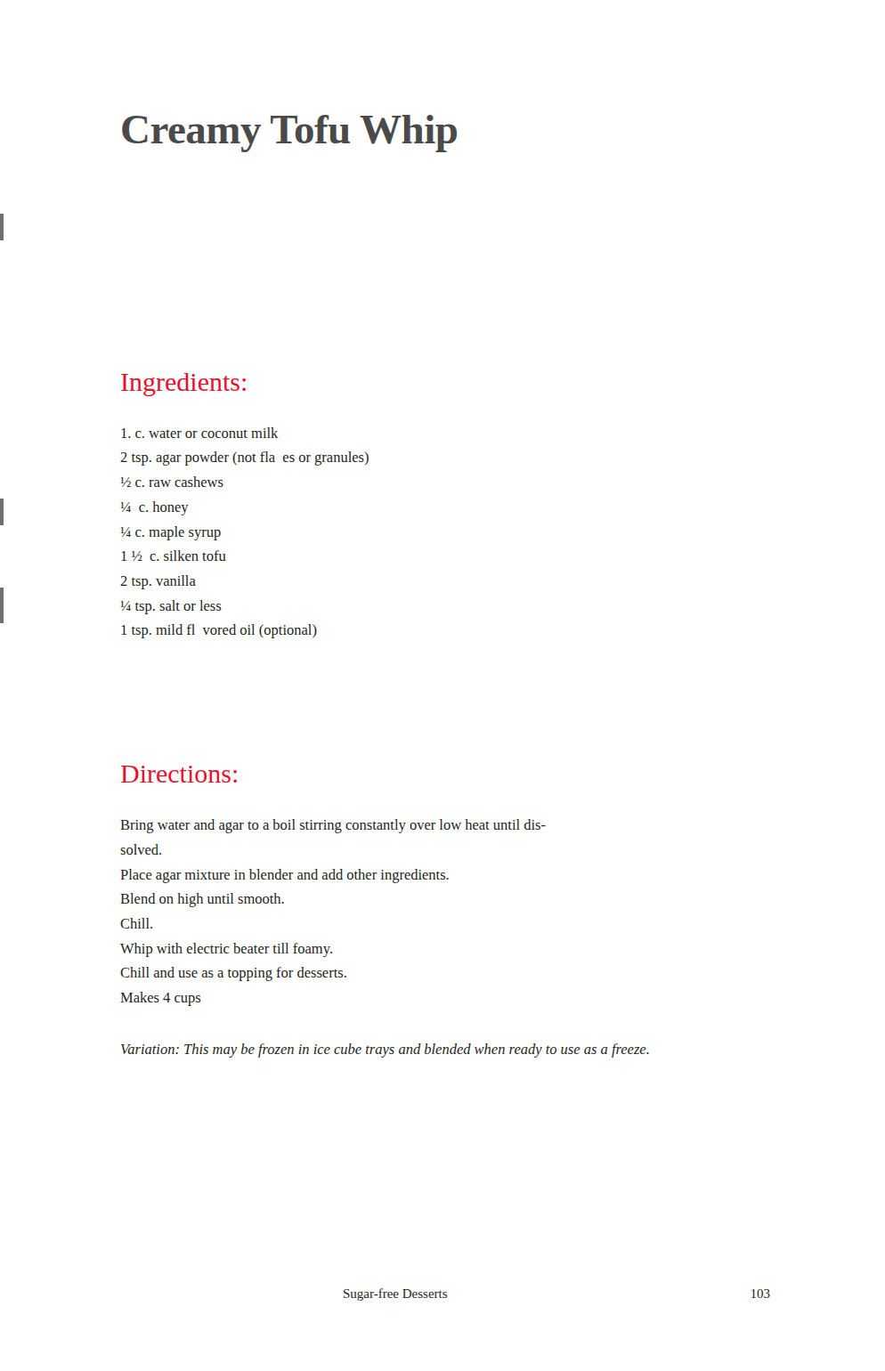Creamy Tofu Whip
Ingredients:
1. c. water or coconut milk
2 tsp. agar powder (not fla es or granules)
½ c. raw cashews
¼ c. honey
¼ c. maple syrup
1 ½ c. silken tofu
2 tsp. vanilla
¼ tsp. salt or less
1 tsp. mild fl vored oil (optional)
Directions:
Bring water and agar to a boil stirring constantly over low heat until dis-
solved.
Place agar mixture in blender and add other ingredients.
Blend on high until smooth.
Chill.
Whip with electric beater till foamy.
Chill and use as a topping for desserts.
Makes 4 cups
Variation: This may be frozen in ice cube trays and blended when ready to use as a freeze.
Sugar-free Desserts 103